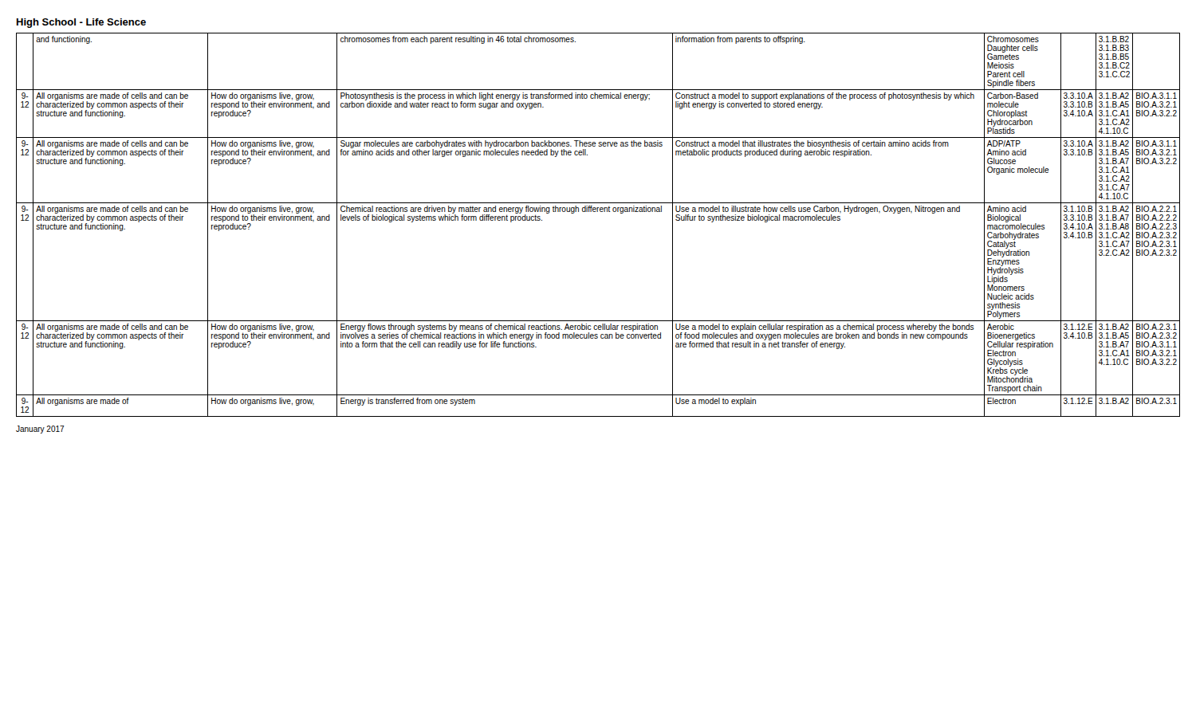High School - Life Science
| | and functioning. | | chromosomes from each parent resulting in 46 total chromosomes. | information from parents to offspring. | Chromosomes Daughter cells Gametes Meiosis Parent cell Spindle fibers | | 3.1.B.B2 3.1.B.B3 3.1.B.B5 3.1.B.C2 3.1.C.C2 | |
| 9-12 | All organisms are made of cells and can be characterized by common aspects of their structure and functioning. | How do organisms live, grow, respond to their environment, and reproduce? | Photosynthesis is the process in which light energy is transformed into chemical energy; carbon dioxide and water react to form sugar and oxygen. | Construct a model to support explanations of the process of photosynthesis by which light energy is converted to stored energy. | Carbon-Based molecule Chloroplast Hydrocarbon Plastids | 3.3.10.A 3.3.10.B 3.4.10.A | 3.1.B.A2 3.1.B.A5 3.1.C.A1 3.1.C.A2 4.1.10.C | BIO.A.3.1.1 BIO.A.3.2.1 BIO.A.3.2.2 |
| 9-12 | All organisms are made of cells and can be characterized by common aspects of their structure and functioning. | How do organisms live, grow, respond to their environment, and reproduce? | Sugar molecules are carbohydrates with hydrocarbon backbones. These serve as the basis for amino acids and other larger organic molecules needed by the cell. | Construct a model that illustrates the biosynthesis of certain amino acids from metabolic products produced during aerobic respiration. | ADP/ATP Amino acid Glucose Organic molecule | 3.3.10.A 3.3.10.B | 3.1.B.A2 3.1.B.A5 3.1.B.A7 3.1.C.A1 3.1.C.A2 3.1.C.A7 4.1.10.C | BIO.A.3.1.1 BIO.A.3.2.1 BIO.A.3.2.2 |
| 9-12 | All organisms are made of cells and can be characterized by common aspects of their structure and functioning. | How do organisms live, grow, respond to their environment, and reproduce? | Chemical reactions are driven by matter and energy flowing through different organizational levels of biological systems which form different products. | Use a model to illustrate how cells use Carbon, Hydrogen, Oxygen, Nitrogen and Sulfur to synthesize biological macromolecules | Amino acid Biological macromolecules Carbohydrates Catalyst Dehydration Enzymes Hydrolysis Lipids Monomers Nucleic acids synthesis Polymers | 3.1.10.B 3.3.10.B 3.4.10.A 3.4.10.B | 3.1.B.A2 3.1.B.A7 3.1.B.A8 3.1.C.A2 3.1.C.A7 3.2.C.A2 | BIO.A.2.2.1 BIO.A.2.2.2 BIO.A.2.2.3 BIO.A.2.3.2 BIO.A.2.3.1 BIO.A.2.3.2 |
| 9-12 | All organisms are made of cells and can be characterized by common aspects of their structure and functioning. | How do organisms live, grow, respond to their environment, and reproduce? | Energy flows through systems by means of chemical reactions. Aerobic cellular respiration involves a series of chemical reactions in which energy in food molecules can be converted into a form that the cell can readily use for life functions. | Use a model to explain cellular respiration as a chemical process whereby the bonds of food molecules and oxygen molecules are broken and bonds in new compounds are formed that result in a net transfer of energy. | Aerobic Bioenergetics Cellular respiration Electron Glycolysis Krebs cycle Mitochondria Transport chain | 3.1.12.E 3.4.10.B | 3.1.B.A2 3.1.B.A5 3.1.B.A7 3.1.C.A1 4.1.10.C | BIO.A.2.3.1 BIO.A.2.3.2 BIO.A.3.1.1 BIO.A.3.2.1 BIO.A.3.2.2 |
| 9-12 | All organisms are made of | How do organisms live, grow, | Energy is transferred from one system | Use a model to explain | Electron | 3.1.12.E | 3.1.B.A2 | BIO.A.2.3.1 |
January 2017